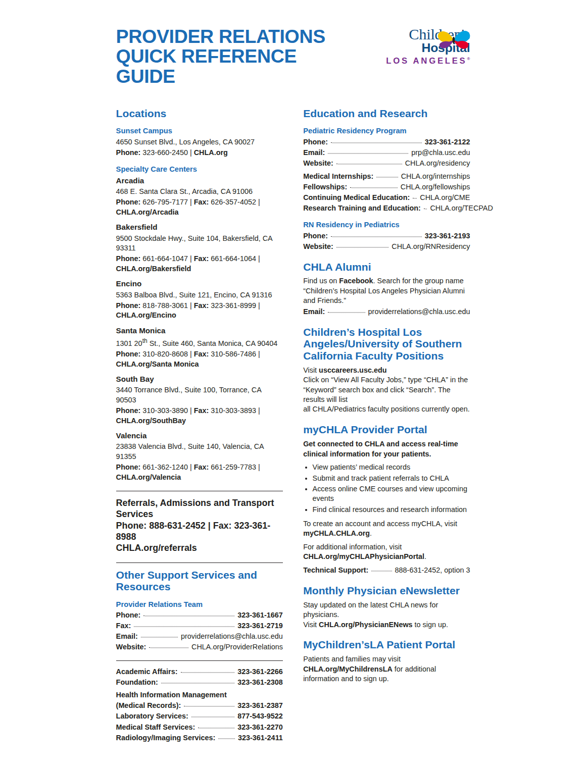Provider Relations
Quick Reference Guide
Children's Hospital
LOS ANGELES®
Locations
Sunset Campus
4650 Sunset Blvd., Los Angeles, CA 90027
Phone: 323-660-2450 | CHLA.org
Specialty Care Centers
Arcadia
468 E. Santa Clara St., Arcadia, CA 91006
Phone: 626-795-7177 | Fax: 626-357-4052 | CHLA.org/Arcadia
Bakersfield
9500 Stockdale Hwy., Suite 104, Bakersfield, CA 93311
Phone: 661-664-1047 | Fax: 661-664-1064 | CHLA.org/Bakersfield
Encino
5363 Balboa Blvd., Suite 121, Encino, CA 91316
Phone: 818-788-3061 | Fax: 323-361-8999 | CHLA.org/Encino
Santa Monica
1301 20th St., Suite 460, Santa Monica, CA 90404
Phone: 310-820-8608 | Fax: 310-586-7486 | CHLA.org/Santa Monica
South Bay
3440 Torrance Blvd., Suite 100, Torrance, CA 90503
Phone: 310-303-3890 | Fax: 310-303-3893 | CHLA.org/SouthBay
Valencia
23838 Valencia Blvd., Suite 140, Valencia, CA 91355
Phone: 661-362-1240 | Fax: 661-259-7783 | CHLA.org/Valencia
Referrals, Admissions and Transport Services
Phone: 888-631-2452 | Fax: 323-361-8988
CHLA.org/referrals
Other Support Services and Resources
Provider Relations Team
Phone: 323-361-1667
Fax: 323-361-2719
Email: providerrelations@chla.usc.edu
Website: CHLA.org/ProviderRelations
Academic Affairs: 323-361-2266
Foundation: 323-361-2308
Health Information Management
(Medical Records): 323-361-2387
Laboratory Services: 877-543-9522
Medical Staff Services: 323-361-2270
Radiology/Imaging Services: 323-361-2411
Education and Research
Pediatric Residency Program
Phone: 323-361-2122
Email: prp@chla.usc.edu
Website: CHLA.org/residency
Medical Internships: CHLA.org/internships
Fellowships: CHLA.org/fellowships
Continuing Medical Education: CHLA.org/CME
Research Training and Education: CHLA.org/TECPAD
RN Residency in Pediatrics
Phone: 323-361-2193
Website: CHLA.org/RNResidency
CHLA Alumni
Find us on Facebook. Search for the group name
“Children’s Hospital Los Angeles Physician Alumni and Friends.”
Email: providerrelations@chla.usc.edu
Children’s Hospital Los Angeles/University of Southern California Faculty Positions
Visit usccareers.usc.edu
Click on “View All Faculty Jobs,” type “CHLA” in the
“Keyword” search box and click “Search”. The results will list
all CHLA/Pediatrics faculty positions currently open.
myCHLA Provider Portal
Get connected to CHLA and access real-time clinical information for your patients.
View patients’ medical records
Submit and track patient referrals to CHLA
Access online CME courses and view upcoming events
Find clinical resources and research information
To create an account and access myCHLA, visit myCHLA.CHLA.org.
For additional information, visit CHLA.org/myCHLAPhysicianPortal.
Technical Support: 888-631-2452, option 3
Monthly Physician eNewsletter
Stay updated on the latest CHLA news for physicians.
Visit CHLA.org/PhysicianENews to sign up.
MyChildren’sLA Patient Portal
Patients and families may visit CHLA.org/MyChildrensLA for additional information and to sign up.